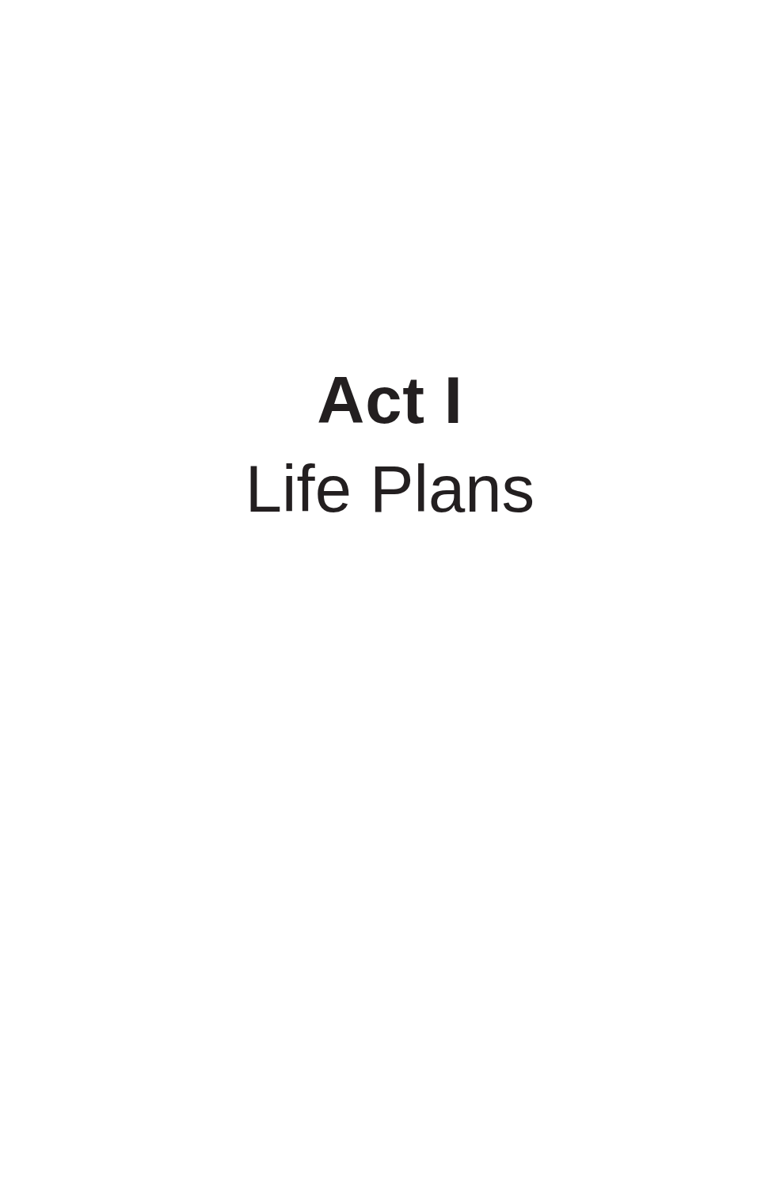Act I Life Plans